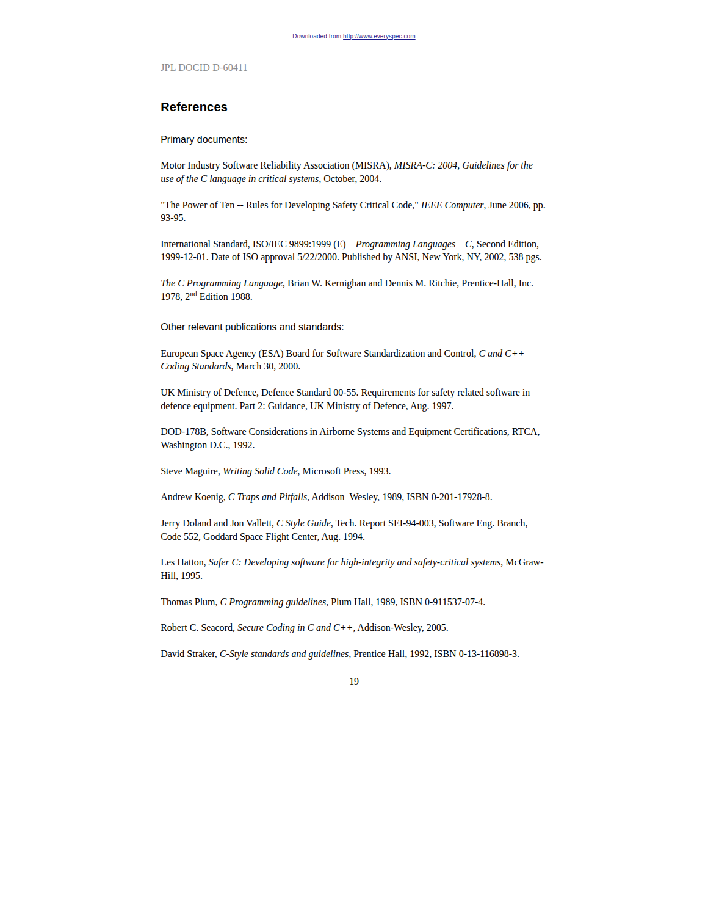Downloaded from http://www.everyspec.com
JPL DOCID D-60411
References
Primary documents:
Motor Industry Software Reliability Association (MISRA), MISRA-C: 2004, Guidelines for the use of the C language in critical systems, October, 2004.
"The Power of Ten -- Rules for Developing Safety Critical Code," IEEE Computer, June 2006, pp. 93-95.
International Standard, ISO/IEC 9899:1999 (E) – Programming Languages – C, Second Edition, 1999-12-01. Date of ISO approval 5/22/2000. Published by ANSI, New York, NY, 2002, 538 pgs.
The C Programming Language, Brian W. Kernighan and Dennis M. Ritchie, Prentice-Hall, Inc. 1978, 2nd Edition 1988.
Other relevant publications and standards:
European Space Agency (ESA) Board for Software Standardization and Control, C and C++ Coding Standards, March 30, 2000.
UK Ministry of Defence, Defence Standard 00-55. Requirements for safety related software in defence equipment. Part 2: Guidance, UK Ministry of Defence, Aug. 1997.
DOD-178B, Software Considerations in Airborne Systems and Equipment Certifications, RTCA, Washington D.C., 1992.
Steve Maguire, Writing Solid Code, Microsoft Press, 1993.
Andrew Koenig, C Traps and Pitfalls, Addison_Wesley, 1989, ISBN 0-201-17928-8.
Jerry Doland and Jon Vallett, C Style Guide, Tech. Report SEI-94-003, Software Eng. Branch, Code 552, Goddard Space Flight Center, Aug. 1994.
Les Hatton, Safer C: Developing software for high-integrity and safety-critical systems, McGraw-Hill, 1995.
Thomas Plum, C Programming guidelines, Plum Hall, 1989, ISBN 0-911537-07-4.
Robert C. Seacord, Secure Coding in C and C++, Addison-Wesley, 2005.
David Straker, C-Style standards and guidelines, Prentice Hall, 1992, ISBN 0-13-116898-3.
19